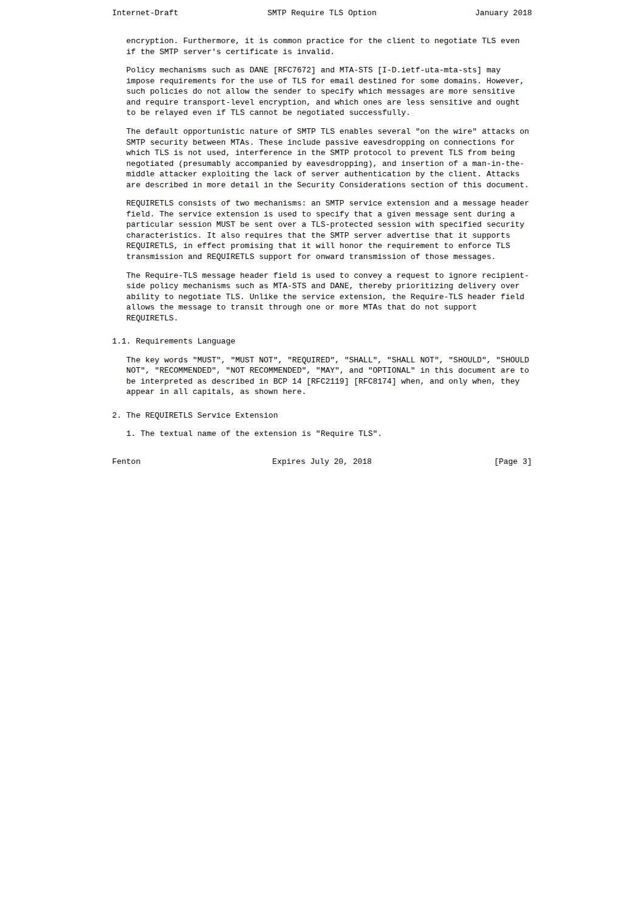Internet-Draft SMTP Require TLS Option January 2018
encryption. Furthermore, it is common practice for the client to negotiate TLS even if the SMTP server's certificate is invalid.
Policy mechanisms such as DANE [RFC7672] and MTA-STS [I-D.ietf-uta-mta-sts] may impose requirements for the use of TLS for email destined for some domains. However, such policies do not allow the sender to specify which messages are more sensitive and require transport-level encryption, and which ones are less sensitive and ought to be relayed even if TLS cannot be negotiated successfully.
The default opportunistic nature of SMTP TLS enables several "on the wire" attacks on SMTP security between MTAs. These include passive eavesdropping on connections for which TLS is not used, interference in the SMTP protocol to prevent TLS from being negotiated (presumably accompanied by eavesdropping), and insertion of a man-in-the-middle attacker exploiting the lack of server authentication by the client. Attacks are described in more detail in the Security Considerations section of this document.
REQUIRETLS consists of two mechanisms: an SMTP service extension and a message header field. The service extension is used to specify that a given message sent during a particular session MUST be sent over a TLS-protected session with specified security characteristics. It also requires that the SMTP server advertise that it supports REQUIRETLS, in effect promising that it will honor the requirement to enforce TLS transmission and REQUIRETLS support for onward transmission of those messages.
The Require-TLS message header field is used to convey a request to ignore recipient-side policy mechanisms such as MTA-STS and DANE, thereby prioritizing delivery over ability to negotiate TLS. Unlike the service extension, the Require-TLS header field allows the message to transit through one or more MTAs that do not support REQUIRETLS.
1.1. Requirements Language
The key words "MUST", "MUST NOT", "REQUIRED", "SHALL", "SHALL NOT", "SHOULD", "SHOULD NOT", "RECOMMENDED", "NOT RECOMMENDED", "MAY", and "OPTIONAL" in this document are to be interpreted as described in BCP 14 [RFC2119] [RFC8174] when, and only when, they appear in all capitals, as shown here.
2. The REQUIRETLS Service Extension
1. The textual name of the extension is "Require TLS".
Fenton Expires July 20, 2018 [Page 3]